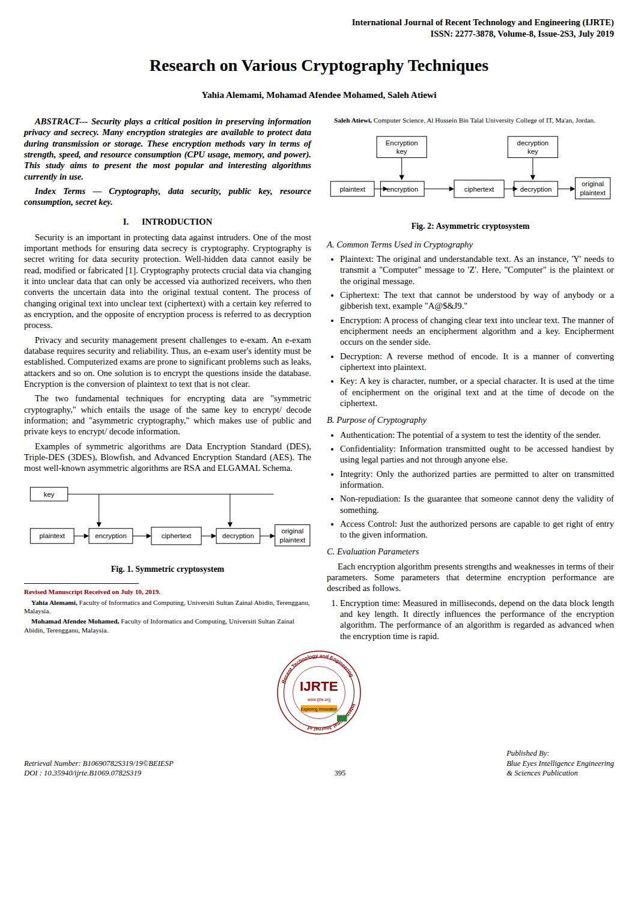International Journal of Recent Technology and Engineering (IJRTE)
ISSN: 2277-3878, Volume-8, Issue-2S3, July 2019
Research on Various Cryptography Techniques
Yahia Alemami, Mohamad Afendee Mohamed, Saleh Atiewi
ABSTRACT--- Security plays a critical position in preserving information privacy and secrecy. Many encryption strategies are available to protect data during transmission or storage. These encryption methods vary in terms of strength, speed, and resource consumption (CPU usage, memory, and power). This study aims to present the most popular and interesting algorithms currently in use.
Index Terms — Cryptography, data security, public key, resource consumption, secret key.
I. INTRODUCTION
Security is an important in protecting data against intruders. One of the most important methods for ensuring data secrecy is cryptography. Cryptography is secret writing for data security protection. Well-hidden data cannot easily be read, modified or fabricated [1]. Cryptography protects crucial data via changing it into unclear data that can only be accessed via authorized receivers, who then converts the uncertain data into the original textual content. The process of changing original text into unclear text (ciphertext) with a certain key referred to as encryption, and the opposite of encryption process is referred to as decryption process.
Privacy and security management present challenges to e-exam. An e-exam database requires security and reliability. Thus, an e-exam user's identity must be established. Computerized exams are prone to significant problems such as leaks, attackers and so on. One solution is to encrypt the questions inside the database. Encryption is the conversion of plaintext to text that is not clear.
The two fundamental techniques for encrypting data are "symmetric cryptography," which entails the usage of the same key to encrypt/ decode information; and "asymmetric cryptography," which makes use of public and private keys to encrypt/ decode information.
Examples of symmetric algorithms are Data Encryption Standard (DES), Triple-DES (3DES), Blowfish, and Advanced Encryption Standard (AES). The most well-known asymmetric algorithms are RSA and ELGAMAL Schema.
key plaintext encryption ciphertext decryption original plaintext
Fig. 1. Symmetric cryptosystem
Revised Manuscript Received on July 10, 2019.
Yahia Alemami, Faculty of Informatics and Computing, Universiti Sultan Zainal Abidin, Terengganu, Malaysia.
Mohamad Afendee Mohamed, Faculty of Informatics and Computing, Universiti Sultan Zainal Abidin, Terengganu, Malaysia.
Saleh Atiewi, Computer Science, Al Hussein Bin Talal University College of IT, Ma'an, Jordan.
Encryption key decryption key plaintext encryption ciphertext decryption original plaintext
Fig. 2: Asymmetric cryptosystem
A. Common Terms Used in Cryptography
Plaintext: The original and understandable text. As an instance, 'Y' needs to transmit a "Computer" message to 'Z'. Here, "Computer" is the plaintext or the original message.
Ciphertext: The text that cannot be understood by way of anybody or a gibberish text, example "A@$&J9."
Encryption: A process of changing clear text into unclear text. The manner of encipherment needs an encipherment algorithm and a key. Encipherment occurs on the sender side.
Decryption: A reverse method of encode. It is a manner of converting ciphertext into plaintext.
Key: A key is character, number, or a special character. It is used at the time of encipherment on the original text and at the time of decode on the ciphertext.
B. Purpose of Cryptography
Authentication: The potential of a system to test the identity of the sender.
Confidentiality: Information transmitted ought to be accessed handiest by using legal parties and not through anyone else.
Integrity: Only the authorized parties are permitted to alter on transmitted information.
Non-repudiation: Is the guarantee that someone cannot deny the validity of something.
Access Control: Just the authorized persons are capable to get right of entry to the given information.
C. Evaluation Parameters
Each encryption algorithm presents strengths and weaknesses in terms of their parameters. Some parameters that determine encryption performance are described as follows.
Encryption time: Measured in milliseconds, depend on the data block length and key length. It directly influences the performance of the encryption algorithm. The performance of an algorithm is regarded as advanced when the encryption time is rapid.
Recent Technology and Engineering International Journal of IJRTE www.ijrte.org Exploring Innovation
Retrieval Number: B10690782S319/19©BEIESP
DOI : 10.35940/ijrte.B1069.0782S319
395
Published By:
Blue Eyes Intelligence Engineering
& Sciences Publication